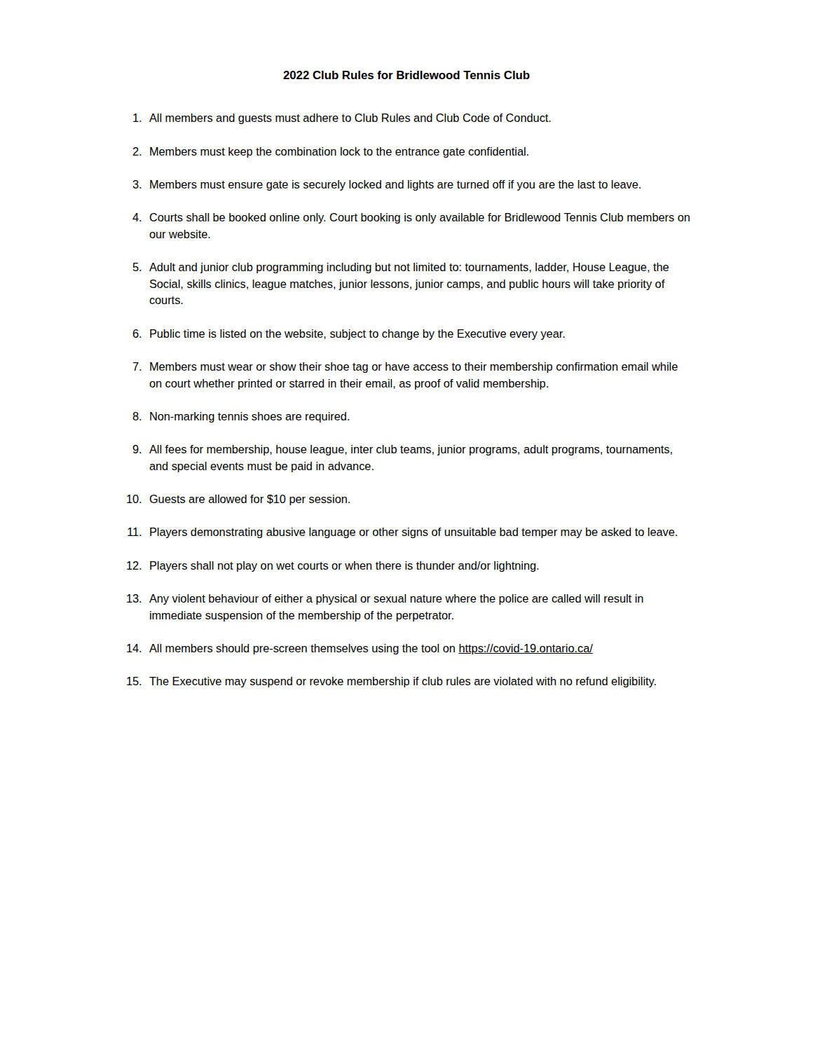2022 Club Rules for Bridlewood Tennis Club
All members and guests must adhere to Club Rules and Club Code of Conduct.
Members must keep the combination lock to the entrance gate confidential.
Members must ensure gate is securely locked and lights are turned off if you are the last to leave.
Courts shall be booked online only. Court booking is only available for Bridlewood Tennis Club members on our website.
Adult and junior club programming including but not limited to: tournaments, ladder, House League, the Social, skills clinics, league matches, junior lessons, junior camps, and public hours will take priority of courts.
Public time is listed on the website, subject to change by the Executive every year.
Members must wear or show their shoe tag or have access to their membership confirmation email while on court whether printed or starred in their email, as proof of valid membership.
Non-marking tennis shoes are required.
All fees for membership, house league, inter club teams, junior programs, adult programs, tournaments, and special events must be paid in advance.
Guests are allowed for $10 per session.
Players demonstrating abusive language or other signs of unsuitable bad temper may be asked to leave.
Players shall not play on wet courts or when there is thunder and/or lightning.
Any violent behaviour of either a physical or sexual nature where the police are called will result in immediate suspension of the membership of the perpetrator.
All members should pre-screen themselves using the tool on https://covid-19.ontario.ca/
The Executive may suspend or revoke membership if club rules are violated with no refund eligibility.